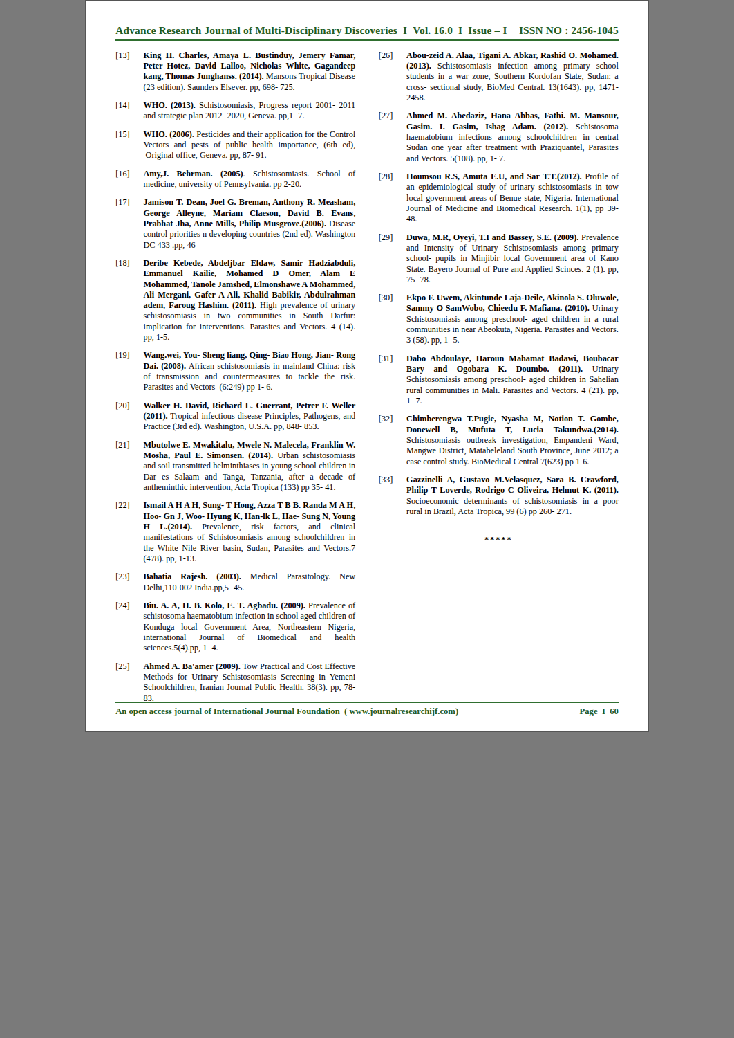Advance Research Journal of Multi-Disciplinary Discoveries I Vol. 16.0 I Issue – I ISSN NO : 2456-1045
[13] King H. Charles, Amaya L. Bustinduy, Jemery Famar, Peter Hotez, David Lalloo, Nicholas White, Gagandeep kang, Thomas Junghanss. (2014). Mansons Tropical Disease (23 edition). Saunders Elsever. pp, 698- 725.
[14] WHO. (2013). Schistosomiasis, Progress report 2001- 2011 and strategic plan 2012- 2020, Geneva. pp,1- 7.
[15] WHO. (2006). Pesticides and their application for the Control Vectors and pests of public health importance, (6th ed), Original office, Geneva. pp, 87- 91.
[16] Amy,J. Behrman. (2005). Schistosomiasis. School of medicine, university of Pennsylvania. pp 2-20.
[17] Jamison T. Dean, Joel G. Breman, Anthony R. Measham, George Alleyne, Mariam Claeson, David B. Evans, Prabhat Jha, Anne Mills, Philip Musgrove.(2006). Disease control priorities n developing countries (2nd ed). Washington DC 433 .pp, 46
[18] Deribe Kebede, Abdeljbar Eldaw, Samir Hadziabduli, Emmanuel Kailie, Mohamed D Omer, Alam E Mohammed, Tanole Jamshed, Elmonshawe A Mohammed, Ali Mergani, Gafer A Ali, Khalid Babikir, Abdulrahman adem, Faroug Hashim. (2011). High prevalence of urinary schistosomiasis in two communities in South Darfur: implication for interventions. Parasites and Vectors. 4 (14). pp, 1-5.
[19] Wang.wei, You- Sheng liang, Qing- Biao Hong, Jian- Rong Dai. (2008). African schistosomiasis in mainland China: risk of transmission and countermeasures to tackle the risk. Parasites and Vectors (6:249) pp 1- 6.
[20] Walker H. David, Richard L. Guerrant, Petrer F. Weller (2011). Tropical infectious disease Principles, Pathogens, and Practice (3rd ed). Washington, U.S.A. pp, 848- 853.
[21] Mbutolwe E. Mwakitalu, Mwele N. Malecela, Franklin W. Mosha, Paul E. Simonsen. (2014). Urban schistosomiasis and soil transmitted helminthiases in young school children in Dar es Salaam and Tanga, Tanzania, after a decade of antheminthic intervention, Acta Tropica (133) pp 35- 41.
[22] Ismail A H A H, Sung- T Hong, Azza T B B. Randa M A H, Hoo- Gn J, Woo- Hyung K, Han-lk L, Hae- Sung N, Young H L.(2014). Prevalence, risk factors, and clinical manifestations of Schistosomiasis among schoolchildren in the White Nile River basin, Sudan, Parasites and Vectors.7 (478). pp, 1-13.
[23] Bahatia Rajesh. (2003). Medical Parasitology. New Delhi,110-002 India.pp,5- 45.
[24] Biu. A. A, H. B. Kolo, E. T. Agbadu. (2009). Prevalence of schistosoma haematobium infection in school aged children of Konduga local Government Area, Northeastern Nigeria, international Journal of Biomedical and health sciences.5(4).pp, 1- 4.
[25] Ahmed A. Ba'amer (2009). Tow Practical and Cost Effective Methods for Urinary Schistosomiasis Screening in Yemeni Schoolchildren, Iranian Journal Public Health. 38(3). pp, 78- 83.
[26] Abou-zeid A. Alaa, Tigani A. Abkar, Rashid O. Mohamed. (2013). Schistosomiasis infection among primary school students in a war zone, Southern Kordofan State, Sudan: a cross- sectional study, BioMed Central. 13(1643). pp, 1471- 2458.
[27] Ahmed M. Abedaziz, Hana Abbas, Fathi. M. Mansour, Gasim. I. Gasim, Ishag Adam. (2012). Schistosoma haematobium infections among schoolchildren in central Sudan one year after treatment with Praziquantel, Parasites and Vectors. 5(108). pp, 1- 7.
[28] Houmsou R.S, Amuta E.U, and Sar T.T.(2012). Profile of an epidemiological study of urinary schistosomiasis in tow local government areas of Benue state, Nigeria. International Journal of Medicine and Biomedical Research. 1(1), pp 39- 48.
[29] Duwa, M.R, Oyeyi, T.I and Bassey, S.E. (2009). Prevalence and Intensity of Urinary Schistosomiasis among primary school- pupils in Minjibir local Government area of Kano State. Bayero Journal of Pure and Applied Scinces. 2 (1). pp, 75- 78.
[30] Ekpo F. Uwem, Akintunde Laja-Deile, Akinola S. Oluwole, Sammy O SamWobo, Chieedu F. Mafiana. (2010). Urinary Schistosomiasis among preschool- aged children in a rural communities in near Abeokuta, Nigeria. Parasites and Vectors. 3 (58). pp, 1- 5.
[31] Dabo Abdoulaye, Haroun Mahamat Badawi, Boubacar Bary and Ogobara K. Doumbo. (2011). Urinary Schistosomiasis among preschool- aged children in Sahelian rural communities in Mali. Parasites and Vectors. 4 (21). pp, 1- 7.
[32] Chimberengwa T.Pugie, Nyasha M, Notion T. Gombe, Donewell B, Mufuta T, Lucia Takundwa.(2014). Schistosomiasis outbreak investigation, Empandeni Ward, Mangwe District, Matabeleland South Province, June 2012; a case control study. BioMedical Central 7(623) pp 1-6.
[33] Gazzinelli A, Gustavo M.Velasquez, Sara B. Crawford, Philip T Loverde, Rodrigo C Oliveira, Helmut K. (2011). Socioeconomic determinants of schistosomiasis in a poor rural in Brazil, Acta Tropica, 99 (6) pp 260- 271.
*****
An open access journal of International Journal Foundation ( www.journalresearchijf.com) Page I 60